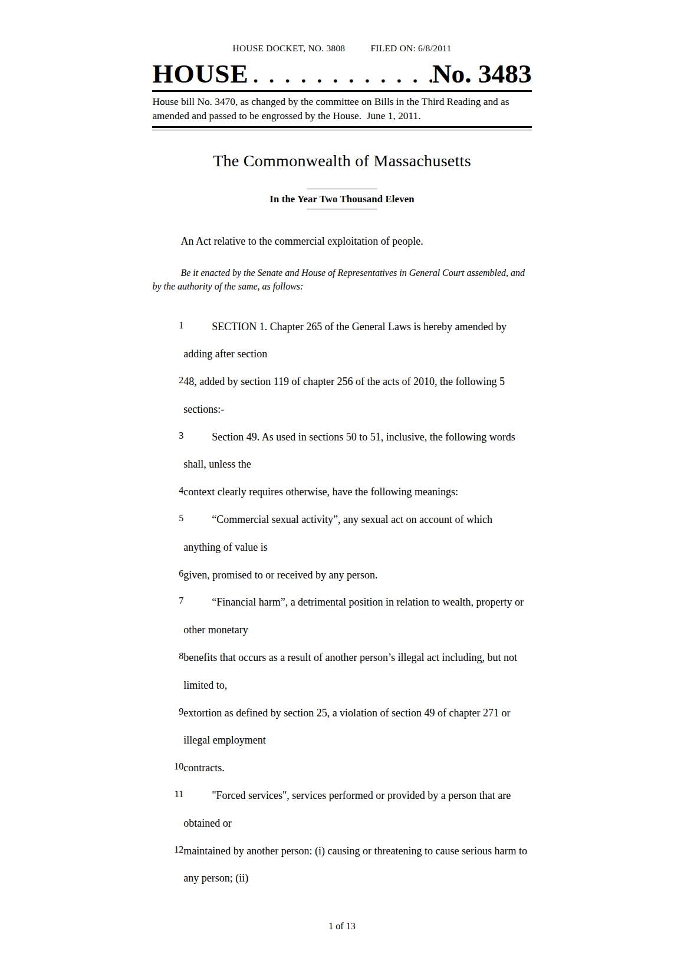HOUSE DOCKET, NO. 3808 FILED ON: 6/8/2011
HOUSE . . . . . . . . . . . . . . . No. 3483
House bill No. 3470, as changed by the committee on Bills in the Third Reading and as amended and passed to be engrossed by the House. June 1, 2011.
The Commonwealth of Massachusetts
In the Year Two Thousand Eleven
An Act relative to the commercial exploitation of people.
Be it enacted by the Senate and House of Representatives in General Court assembled, and by the authority of the same, as follows:
| 1 | SECTION 1. Chapter 265 of the General Laws is hereby amended by adding after section |
| 2 | 48, added by section 119 of chapter 256 of the acts of 2010, the following 5 sections:- |
| 3 | Section 49. As used in sections 50 to 51, inclusive, the following words shall, unless the |
| 4 | context clearly requires otherwise, have the following meanings: |
| 5 | “Commercial sexual activity”, any sexual act on account of which anything of value is |
| 6 | given, promised to or received by any person. |
| 7 | “Financial harm”, a detrimental position in relation to wealth, property or other monetary |
| 8 | benefits that occurs as a result of another person’s illegal act including, but not limited to, |
| 9 | extortion as defined by section 25, a violation of section 49 of chapter 271 or illegal employment |
| 10 | contracts. |
| 11 | "Forced services", services performed or provided by a person that are obtained or |
| 12 | maintained by another person: (i) causing or threatening to cause serious harm to any person; (ii) |
1 of 13